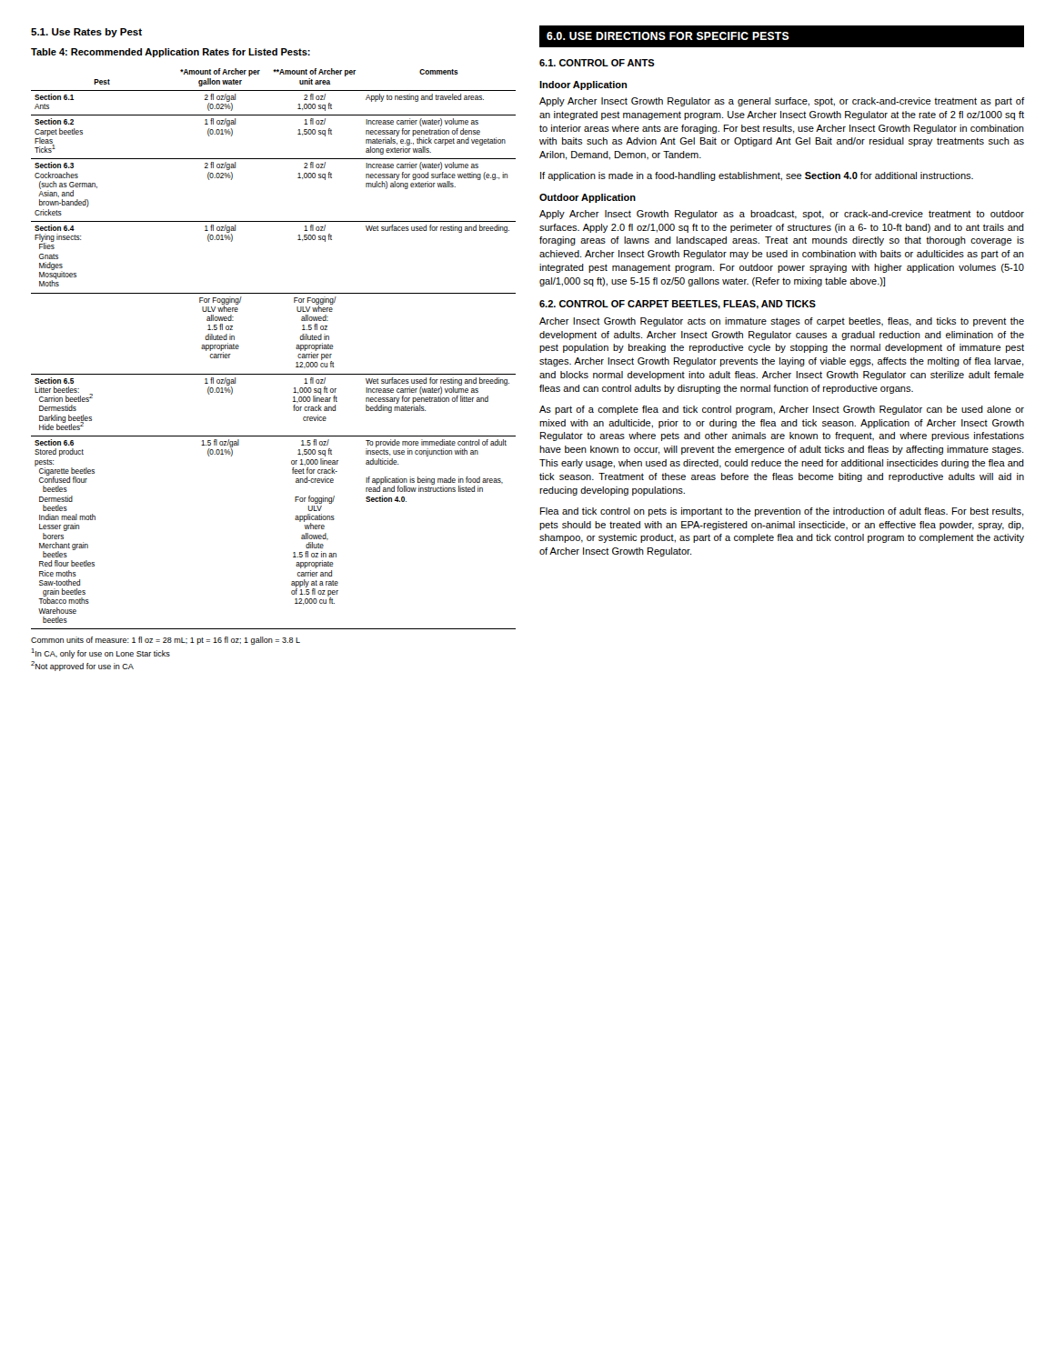5.1. Use Rates by Pest
Table 4: Recommended Application Rates for Listed Pests:
| Pest | *Amount of Archer per gallon water | **Amount of Archer per unit area | Comments |
| --- | --- | --- | --- |
| Section 6.1 Ants | 2 fl oz/gal (0.02%) | 2 fl oz/ 1,000 sq ft | Apply to nesting and traveled areas. |
| Section 6.2 Carpet beetles Fleas Ticks 1 | 1 fl oz/gal (0.01%) | 1 fl oz/ 1,500 sq ft | Increase carrier (water) volume as necessary for penetration of dense materials, e.g., thick carpet and vegetation along exterior walls. |
| Section 6.3 Cockroaches (such as German, Asian, and brown-banded) Crickets | 2 fl oz/gal (0.02%) | 2 fl oz/ 1,000 sq ft | Increase carrier (water) volume as necessary for good surface wetting (e.g., in mulch) along exterior walls. |
| Section 6.4 Flying insects: Flies Gnats Midges Mosquitoes Moths | 1 fl oz/gal (0.01%) | 1 fl oz/ 1,500 sq ft | Wet surfaces used for resting and breeding. |
| | For Fogging/ ULV where allowed: 1.5 fl oz diluted in appropriate carrier | For Fogging/ ULV where allowed: 1.5 fl oz diluted in appropriate carrier per 12,000 cu ft | |
| Section 6.5 Litter beetles: Carrion beetles 2 Dermestids Darkling beetles Hide beetles 2 | 1 fl oz/gal (0.01%) | 1 fl oz/ 1,000 sq ft or 1,000 linear ft for crack and crevice | Wet surfaces used for resting and breeding. Increase carrier (water) volume as necessary for penetration of litter and bedding materials. |
| Section 6.6 Stored product pests: Cigarette beetles Confused flour beetles Dermestid beetles Indian meal moth Lesser grain borers Merchant grain beetles Red flour beetles Rice moths Saw-toothed grain beetles Tobacco moths Warehouse beetles | 1.5 fl oz/gal (0.01%) | 1.5 fl oz/ 1,500 sq ft or 1,000 linear feet for crack- and-crevice For fogging/ ULV applications where allowed, dilute 1.5 fl oz in an appropriate carrier and apply at a rate of 1.5 fl oz per 12,000 cu ft. | To provide more immediate control of adult insects, use in conjunction with an adulticide. If application is being made in food areas, read and follow instructions listed in Section 4.0 . |
Common units of measure: 1 fl oz = 28 mL; 1 pt = 16 fl oz; 1 gallon = 3.8 L
1In CA, only for use on Lone Star ticks
2Not approved for use in CA
6.0. USE DIRECTIONS FOR SPECIFIC PESTS
6.1. CONTROL OF ANTS
Indoor Application
Apply Archer Insect Growth Regulator as a general surface, spot, or crack-and-crevice treatment as part of an integrated pest management program. Use Archer Insect Growth Regulator at the rate of 2 fl oz/1000 sq ft to interior areas where ants are foraging. For best results, use Archer Insect Growth Regulator in combination with baits such as Advion Ant Gel Bait or Optigard Ant Gel Bait and/or residual spray treatments such as Arilon, Demand, Demon, or Tandem.
If application is made in a food-handling establishment, see Section 4.0 for additional instructions.
Outdoor Application
Apply Archer Insect Growth Regulator as a broadcast, spot, or crack-and-crevice treatment to outdoor surfaces. Apply 2.0 fl oz/1,000 sq ft to the perimeter of structures (in a 6- to 10-ft band) and to ant trails and foraging areas of lawns and landscaped areas. Treat ant mounds directly so that thorough coverage is achieved. Archer Insect Growth Regulator may be used in combination with baits or adulticides as part of an integrated pest management program. For outdoor power spraying with higher application volumes (5-10 gal/1,000 sq ft), use 5-15 fl oz/50 gallons water. (Refer to mixing table above.)]
6.2. CONTROL OF CARPET BEETLES, FLEAS, AND TICKS
Archer Insect Growth Regulator acts on immature stages of carpet beetles, fleas, and ticks to prevent the development of adults. Archer Insect Growth Regulator causes a gradual reduction and elimination of the pest population by breaking the reproductive cycle by stopping the normal development of immature pest stages. Archer Insect Growth Regulator prevents the laying of viable eggs, affects the molting of flea larvae, and blocks normal development into adult fleas. Archer Insect Growth Regulator can sterilize adult female fleas and can control adults by disrupting the normal function of reproductive organs.
As part of a complete flea and tick control program, Archer Insect Growth Regulator can be used alone or mixed with an adulticide, prior to or during the flea and tick season. Application of Archer Insect Growth Regulator to areas where pets and other animals are known to frequent, and where previous infestations have been known to occur, will prevent the emergence of adult ticks and fleas by affecting immature stages. This early usage, when used as directed, could reduce the need for additional insecticides during the flea and tick season. Treatment of these areas before the fleas become biting and reproductive adults will aid in reducing developing populations.
Flea and tick control on pets is important to the prevention of the introduction of adult fleas. For best results, pets should be treated with an EPA-registered on-animal insecticide, or an effective flea powder, spray, dip, shampoo, or systemic product, as part of a complete flea and tick control program to complement the activity of Archer Insect Growth Regulator.